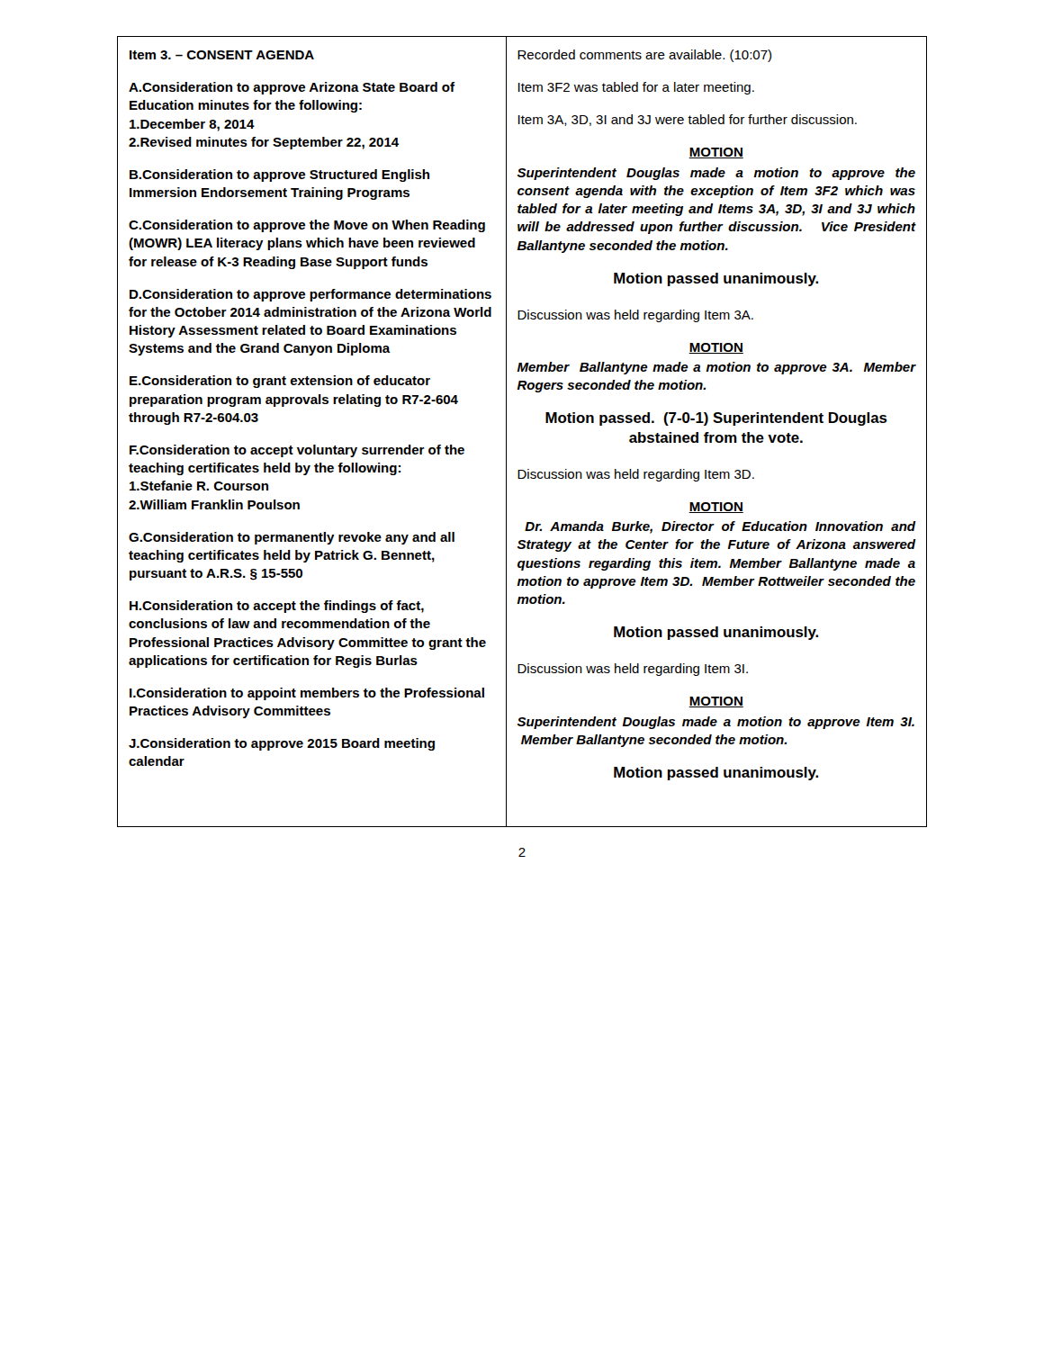| Item 3. – CONSENT AGENDA A.Consideration to approve Arizona State Board of Education minutes for the following: 1.December 8, 2014 2.Revised minutes for September 22, 2014 B.Consideration to approve Structured English Immersion Endorsement Training Programs C.Consideration to approve the Move on When Reading (MOWR) LEA literacy plans which have been reviewed for release of K-3 Reading Base Support funds D.Consideration to approve performance determinations for the October 2014 administration of the Arizona World History Assessment related to Board Examinations Systems and the Grand Canyon Diploma E.Consideration to grant extension of educator preparation program approvals relating to R7-2-604 through R7-2-604.03 F.Consideration to accept voluntary surrender of the teaching certificates held by the following: 1.Stefanie R. Courson 2.William Franklin Poulson G.Consideration to permanently revoke any and all teaching certificates held by Patrick G. Bennett, pursuant to A.R.S. § 15-550 H.Consideration to accept the findings of fact, conclusions of law and recommendation of the Professional Practices Advisory Committee to grant the applications for certification for Regis Burlas I.Consideration to appoint members to the Professional Practices Advisory Committees J.Consideration to approve 2015 Board meeting calendar | Recorded comments are available. (10:07) Item 3F2 was tabled for a later meeting. Item 3A, 3D, 3I and 3J were tabled for further discussion. MOTION Superintendent Douglas made a motion to approve the consent agenda with the exception of Item 3F2 which was tabled for a later meeting and Items 3A, 3D, 3I and 3J which will be addressed upon further discussion. Vice President Ballantyne seconded the motion. Motion passed unanimously. Discussion was held regarding Item 3A. MOTION Member Ballantyne made a motion to approve 3A. Member Rogers seconded the motion. Motion passed. (7-0-1) Superintendent Douglas abstained from the vote. Discussion was held regarding Item 3D. MOTION Dr. Amanda Burke, Director of Education Innovation and Strategy at the Center for the Future of Arizona answered questions regarding this item. Member Ballantyne made a motion to approve Item 3D. Member Rottweiler seconded the motion. Motion passed unanimously. Discussion was held regarding Item 3I. MOTION Superintendent Douglas made a motion to approve Item 3I. Member Ballantyne seconded the motion. Motion passed unanimously. |
2